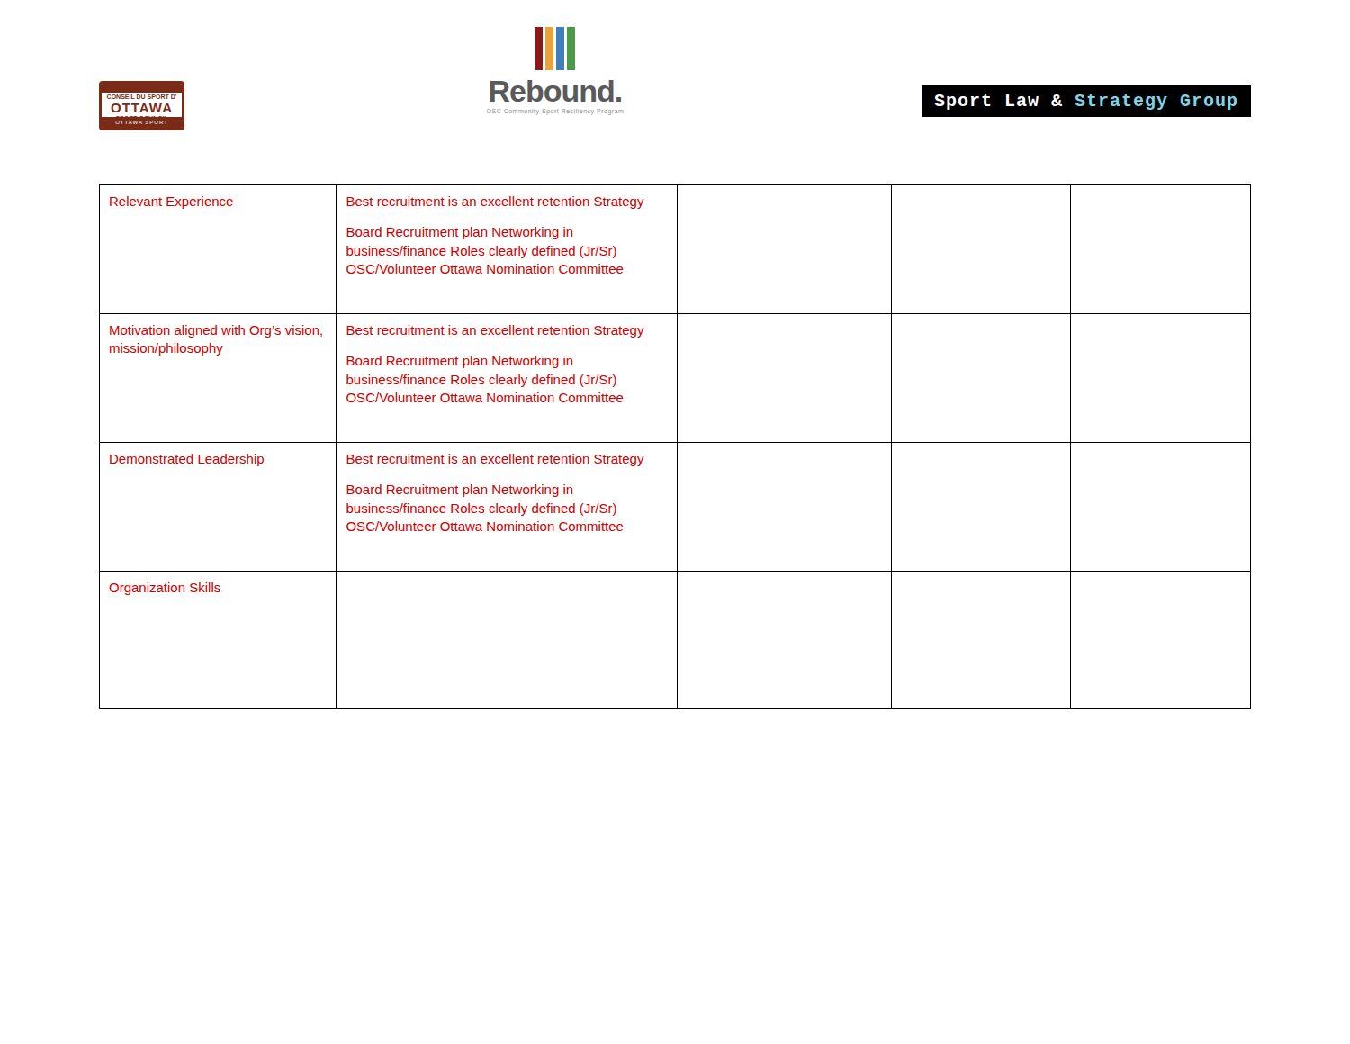CONSEIL DU SPORT D'
OTTAWA
SPORT COUNCIL
OTTAWA SPORT COUNCIL
Rebound.
OSC Community Sport Resiliency Program
Sport Law & Strategy Group
| Relevant Experience | Best recruitment is an excellent retention Strategy Board Recruitment plan Networking in business/finance Roles clearly defined (Jr/Sr) OSC/Volunteer Ottawa Nomination Committee | | | |
| Motivation aligned with Org’s vision, mission/philosophy | Best recruitment is an excellent retention Strategy Board Recruitment plan Networking in business/finance Roles clearly defined (Jr/Sr) OSC/Volunteer Ottawa Nomination Committee | | | |
| Demonstrated Leadership | Best recruitment is an excellent retention Strategy Board Recruitment plan Networking in business/finance Roles clearly defined (Jr/Sr) OSC/Volunteer Ottawa Nomination Committee | | | |
| Organization Skills | | | | |